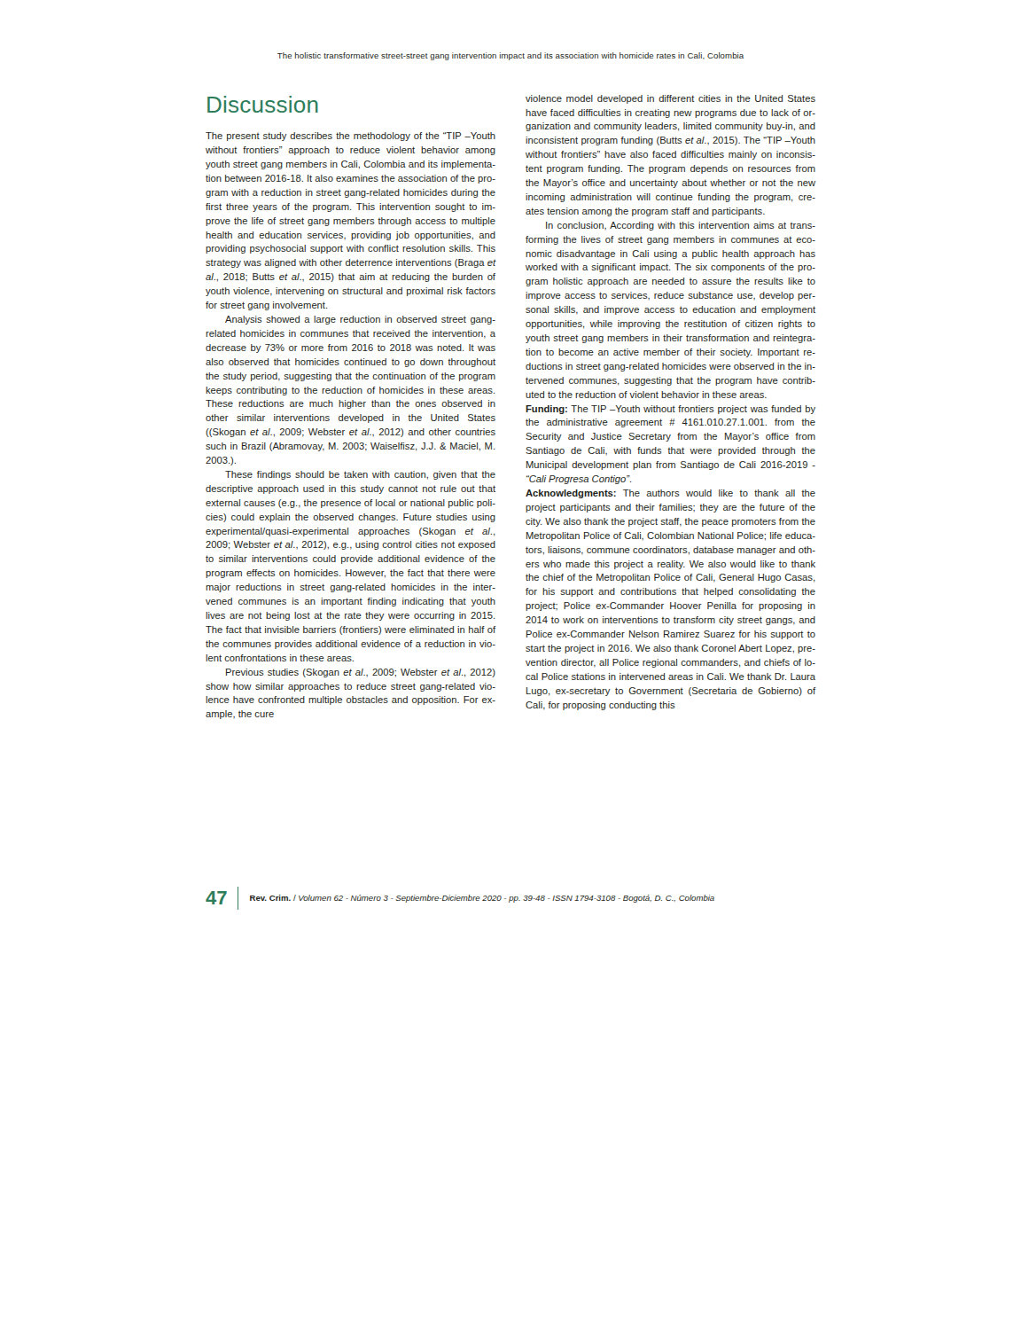The holistic transformative street-street gang intervention impact and its association with homicide rates in Cali, Colombia
Discussion
The present study describes the methodology of the “TIP –Youth without frontiers” approach to reduce violent behavior among youth street gang members in Cali, Colombia and its implementation between 2016-18. It also examines the association of the program with a reduction in street gang-related homicides during the first three years of the program. This intervention sought to improve the life of street gang members through access to multiple health and education services, providing job opportunities, and providing psychosocial support with conflict resolution skills. This strategy was aligned with other deterrence interventions (Braga et al., 2018; Butts et al., 2015) that aim at reducing the burden of youth violence, intervening on structural and proximal risk factors for street gang involvement.
Analysis showed a large reduction in observed street gang-related homicides in communes that received the intervention, a decrease by 73% or more from 2016 to 2018 was noted. It was also observed that homicides continued to go down throughout the study period, suggesting that the continuation of the program keeps contributing to the reduction of homicides in these areas. These reductions are much higher than the ones observed in other similar interventions developed in the United States ((Skogan et al., 2009; Webster et al., 2012) and other countries such in Brazil (Abramovay, M. 2003; Waiselfisz, J.J. & Maciel, M. 2003.).
These findings should be taken with caution, given that the descriptive approach used in this study cannot not rule out that external causes (e.g., the presence of local or national public policies) could explain the observed changes. Future studies using experimental/quasi-experimental approaches (Skogan et al., 2009; Webster et al., 2012), e.g., using control cities not exposed to similar interventions could provide additional evidence of the program effects on homicides. However, the fact that there were major reductions in street gang-related homicides in the intervened communes is an important finding indicating that youth lives are not being lost at the rate they were occurring in 2015. The fact that invisible barriers (frontiers) were eliminated in half of the communes provides additional evidence of a reduction in violent confrontations in these areas.
Previous studies (Skogan et al., 2009; Webster et al., 2012) show how similar approaches to reduce street gang-related violence have confronted multiple obstacles and opposition. For example, the cure
violence model developed in different cities in the United States have faced difficulties in creating new programs due to lack of organization and community leaders, limited community buy-in, and inconsistent program funding (Butts et al., 2015). The “TIP –Youth without frontiers” have also faced difficulties mainly on inconsistent program funding. The program depends on resources from the Mayor’s office and uncertainty about whether or not the new incoming administration will continue funding the program, creates tension among the program staff and participants.
In conclusion, According with this intervention aims at transforming the lives of street gang members in communes at economic disadvantage in Cali using a public health approach has worked with a significant impact. The six components of the program holistic approach are needed to assure the results like to improve access to services, reduce substance use, develop personal skills, and improve access to education and employment opportunities, while improving the restitution of citizen rights to youth street gang members in their transformation and reintegration to become an active member of their society. Important reductions in street gang-related homicides were observed in the intervened communes, suggesting that the program have contributed to the reduction of violent behavior in these areas.
Funding: The TIP –Youth without frontiers project was funded by the administrative agreement # 4161.010.27.1.001. from the Security and Justice Secretary from the Mayor’s office from Santiago de Cali, with funds that were provided through the Municipal development plan from Santiago de Cali 2016-2019 - “Cali Progresa Contigo”.
Acknowledgments: The authors would like to thank all the project participants and their families; they are the future of the city. We also thank the project staff, the peace promoters from the Metropolitan Police of Cali, Colombian National Police; life educators, liaisons, commune coordinators, database manager and others who made this project a reality. We also would like to thank the chief of the Metropolitan Police of Cali, General Hugo Casas, for his support and contributions that helped consolidating the project; Police ex-Commander Hoover Penilla for proposing in 2014 to work on interventions to transform city street gangs, and Police ex-Commander Nelson Ramirez Suarez for his support to start the project in 2016. We also thank Coronel Abert Lopez, prevention director, all Police regional commanders, and chiefs of local Police stations in intervened areas in Cali. We thank Dr. Laura Lugo, ex-secretary to Government (Secretaria de Gobierno) of Cali, for proposing conducting this
47
Rev. Crim. / Volumen 62 - Número 3 - Septiembre-Diciembre 2020 - pp. 39-48 - ISSN 1794-3108 - Bogotá, D. C., Colombia